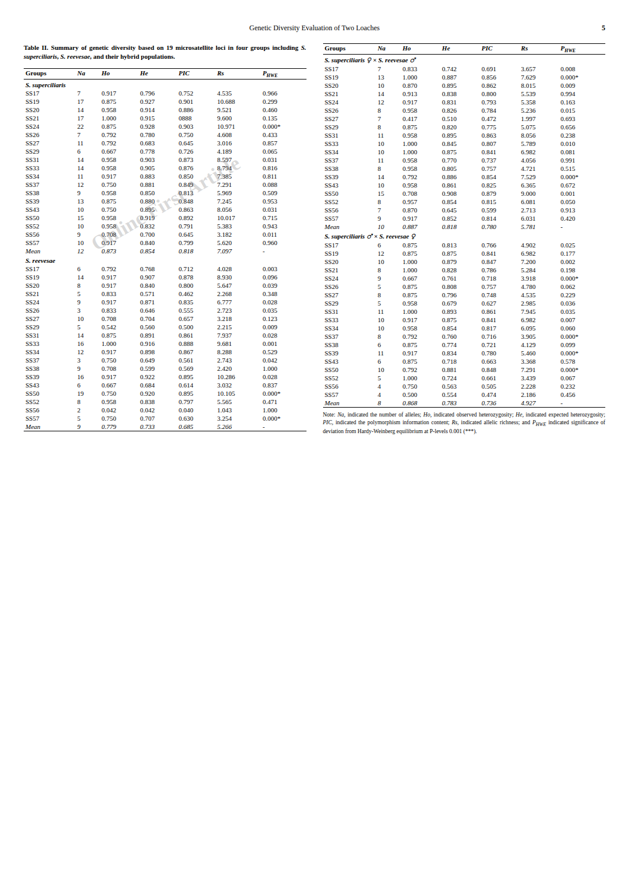Genetic Diversity Evaluation of Two Loaches 5
Online First Article
Table II. Summary of genetic diversity based on 19 microsatellite loci in four groups including S. superciliaris, S. reevesae, and their hybrid populations.
| Groups | Na | Ho | He | PIC | Rs | P HWE |
| --- | --- | --- | --- | --- | --- | --- |
| S. superciliaris |
| SS17 | 7 | 0.917 | 0.796 | 0.752 | 4.535 | 0.966 |
| SS19 | 17 | 0.875 | 0.927 | 0.901 | 10.688 | 0.299 |
| SS20 | 14 | 0.958 | 0.914 | 0.886 | 9.521 | 0.460 |
| SS21 | 17 | 1.000 | 0.915 | 0888 | 9.600 | 0.135 |
| SS24 | 22 | 0.875 | 0.928 | 0.903 | 10.971 | 0.000* |
| SS26 | 7 | 0.792 | 0.780 | 0.750 | 4.608 | 0.433 |
| SS27 | 11 | 0.792 | 0.683 | 0.645 | 3.016 | 0.857 |
| SS29 | 6 | 0.667 | 0.778 | 0.726 | 4.189 | 0.065 |
| SS31 | 14 | 0.958 | 0.903 | 0.873 | 8.597 | 0.031 |
| SS33 | 14 | 0.958 | 0.905 | 0.876 | 8.794 | 0.816 |
| SS34 | 11 | 0.917 | 0.883 | 0.850 | 7.385 | 0.811 |
| SS37 | 12 | 0.750 | 0.881 | 0.849 | 7.291 | 0.088 |
| SS38 | 9 | 0.958 | 0.850 | 0.813 | 5.969 | 0.509 |
| SS39 | 13 | 0.875 | 0.880 | 0.848 | 7.245 | 0.953 |
| SS43 | 10 | 0.750 | 0.895 | 0.863 | 8.056 | 0.031 |
| SS50 | 15 | 0.958 | 0.919 | 0.892 | 10.017 | 0.715 |
| SS52 | 10 | 0.958 | 0.832 | 0.791 | 5.383 | 0.943 |
| SS56 | 9 | 0.708 | 0.700 | 0.645 | 3.182 | 0.011 |
| SS57 | 10 | 0.917 | 0.840 | 0.799 | 5.620 | 0.960 |
| Mean | 12 | 0.873 | 0.854 | 0.818 | 7.097 | - |
| S. reevesae |
| SS17 | 6 | 0.792 | 0.768 | 0.712 | 4.028 | 0.003 |
| SS19 | 14 | 0.917 | 0.907 | 0.878 | 8.930 | 0.096 |
| SS20 | 8 | 0.917 | 0.840 | 0.800 | 5.647 | 0.039 |
| SS21 | 5 | 0.833 | 0.571 | 0.462 | 2.268 | 0.348 |
| SS24 | 9 | 0.917 | 0.871 | 0.835 | 6.777 | 0.028 |
| SS26 | 3 | 0.833 | 0.646 | 0.555 | 2.723 | 0.035 |
| SS27 | 10 | 0.708 | 0.704 | 0.657 | 3.218 | 0.123 |
| SS29 | 5 | 0.542 | 0.560 | 0.500 | 2.215 | 0.009 |
| SS31 | 14 | 0.875 | 0.891 | 0.861 | 7.937 | 0.028 |
| SS33 | 16 | 1.000 | 0.916 | 0.888 | 9.681 | 0.001 |
| SS34 | 12 | 0.917 | 0.898 | 0.867 | 8.288 | 0.529 |
| SS37 | 3 | 0.750 | 0.649 | 0.561 | 2.743 | 0.042 |
| SS38 | 9 | 0.708 | 0.599 | 0.569 | 2.420 | 1.000 |
| SS39 | 16 | 0.917 | 0.922 | 0.895 | 10.286 | 0.028 |
| SS43 | 6 | 0.667 | 0.684 | 0.614 | 3.032 | 0.837 |
| SS50 | 19 | 0.750 | 0.920 | 0.895 | 10.105 | 0.000* |
| SS52 | 8 | 0.958 | 0.838 | 0.797 | 5.565 | 0.471 |
| SS56 | 2 | 0.042 | 0.042 | 0.040 | 1.043 | 1.000 |
| SS57 | 5 | 0.750 | 0.707 | 0.630 | 3.254 | 0.000* |
| Mean | 9 | 0.779 | 0.733 | 0.685 | 5.266 | - |
| Groups | Na | Ho | He | PIC | Rs | P HWE |
| --- | --- | --- | --- | --- | --- | --- |
| S. superciliaris ♀ × S. reevesae ♂ |
| SS17 | 7 | 0.833 | 0.742 | 0.691 | 3.657 | 0.008 |
| SS19 | 13 | 1.000 | 0.887 | 0.856 | 7.629 | 0.000* |
| SS20 | 10 | 0.870 | 0.895 | 0.862 | 8.015 | 0.009 |
| SS21 | 14 | 0.913 | 0.838 | 0.800 | 5.539 | 0.994 |
| SS24 | 12 | 0.917 | 0.831 | 0.793 | 5.358 | 0.163 |
| SS26 | 8 | 0.958 | 0.826 | 0.784 | 5.236 | 0.015 |
| SS27 | 7 | 0.417 | 0.510 | 0.472 | 1.997 | 0.693 |
| SS29 | 8 | 0.875 | 0.820 | 0.775 | 5.075 | 0.656 |
| SS31 | 11 | 0.958 | 0.895 | 0.863 | 8.056 | 0.238 |
| SS33 | 10 | 1.000 | 0.845 | 0.807 | 5.789 | 0.010 |
| SS34 | 10 | 1.000 | 0.875 | 0.841 | 6.982 | 0.081 |
| SS37 | 11 | 0.958 | 0.770 | 0.737 | 4.056 | 0.991 |
| SS38 | 8 | 0.958 | 0.805 | 0.757 | 4.721 | 0.515 |
| SS39 | 14 | 0.792 | 0.886 | 0.854 | 7.529 | 0.000* |
| SS43 | 10 | 0.958 | 0.861 | 0.825 | 6.365 | 0.672 |
| SS50 | 15 | 0.708 | 0.908 | 0.879 | 9.000 | 0.001 |
| SS52 | 8 | 0.957 | 0.854 | 0.815 | 6.081 | 0.050 |
| SS56 | 7 | 0.870 | 0.645 | 0.599 | 2.713 | 0.913 |
| SS57 | 9 | 0.917 | 0.852 | 0.814 | 6.031 | 0.420 |
| Mean | 10 | 0.887 | 0.818 | 0.780 | 5.781 | - |
| S. superciliaris ♂ × S. reevesae ♀ |
| SS17 | 6 | 0.875 | 0.813 | 0.766 | 4.902 | 0.025 |
| SS19 | 12 | 0.875 | 0.875 | 0.841 | 6.982 | 0.177 |
| SS20 | 10 | 1.000 | 0.879 | 0.847 | 7.200 | 0.002 |
| SS21 | 8 | 1.000 | 0.828 | 0.786 | 5.284 | 0.198 |
| SS24 | 9 | 0.667 | 0.761 | 0.718 | 3.918 | 0.000* |
| SS26 | 5 | 0.875 | 0.808 | 0.757 | 4.780 | 0.062 |
| SS27 | 8 | 0.875 | 0.796 | 0.748 | 4.535 | 0.229 |
| SS29 | 5 | 0.958 | 0.679 | 0.627 | 2.985 | 0.036 |
| SS31 | 11 | 1.000 | 0.893 | 0.861 | 7.945 | 0.035 |
| SS33 | 10 | 0.917 | 0.875 | 0.841 | 6.982 | 0.007 |
| SS34 | 10 | 0.958 | 0.854 | 0.817 | 6.095 | 0.060 |
| SS37 | 8 | 0.792 | 0.760 | 0.716 | 3.905 | 0.000* |
| SS38 | 6 | 0.875 | 0.774 | 0.721 | 4.129 | 0.099 |
| SS39 | 11 | 0.917 | 0.834 | 0.780 | 5.460 | 0.000* |
| SS43 | 6 | 0.875 | 0.718 | 0.663 | 3.368 | 0.578 |
| SS50 | 10 | 0.792 | 0.881 | 0.848 | 7.291 | 0.000* |
| SS52 | 5 | 1.000 | 0.724 | 0.661 | 3.439 | 0.067 |
| SS56 | 4 | 0.750 | 0.563 | 0.505 | 2.228 | 0.232 |
| SS57 | 4 | 0.500 | 0.554 | 0.474 | 2.186 | 0.456 |
| Mean | 8 | 0.868 | 0.783 | 0.736 | 4.927 | - |
Note: Na, indicated the number of alleles; Ho, indicated observed heterozygosity; He, indicated expected heterozygosity; PIC, indicated the polymorphism information content; Rs, indicated allelic richness; and PHWE indicated significance of deviation from Hardy-Weinberg equilibrium at P-levels 0.001 (***).